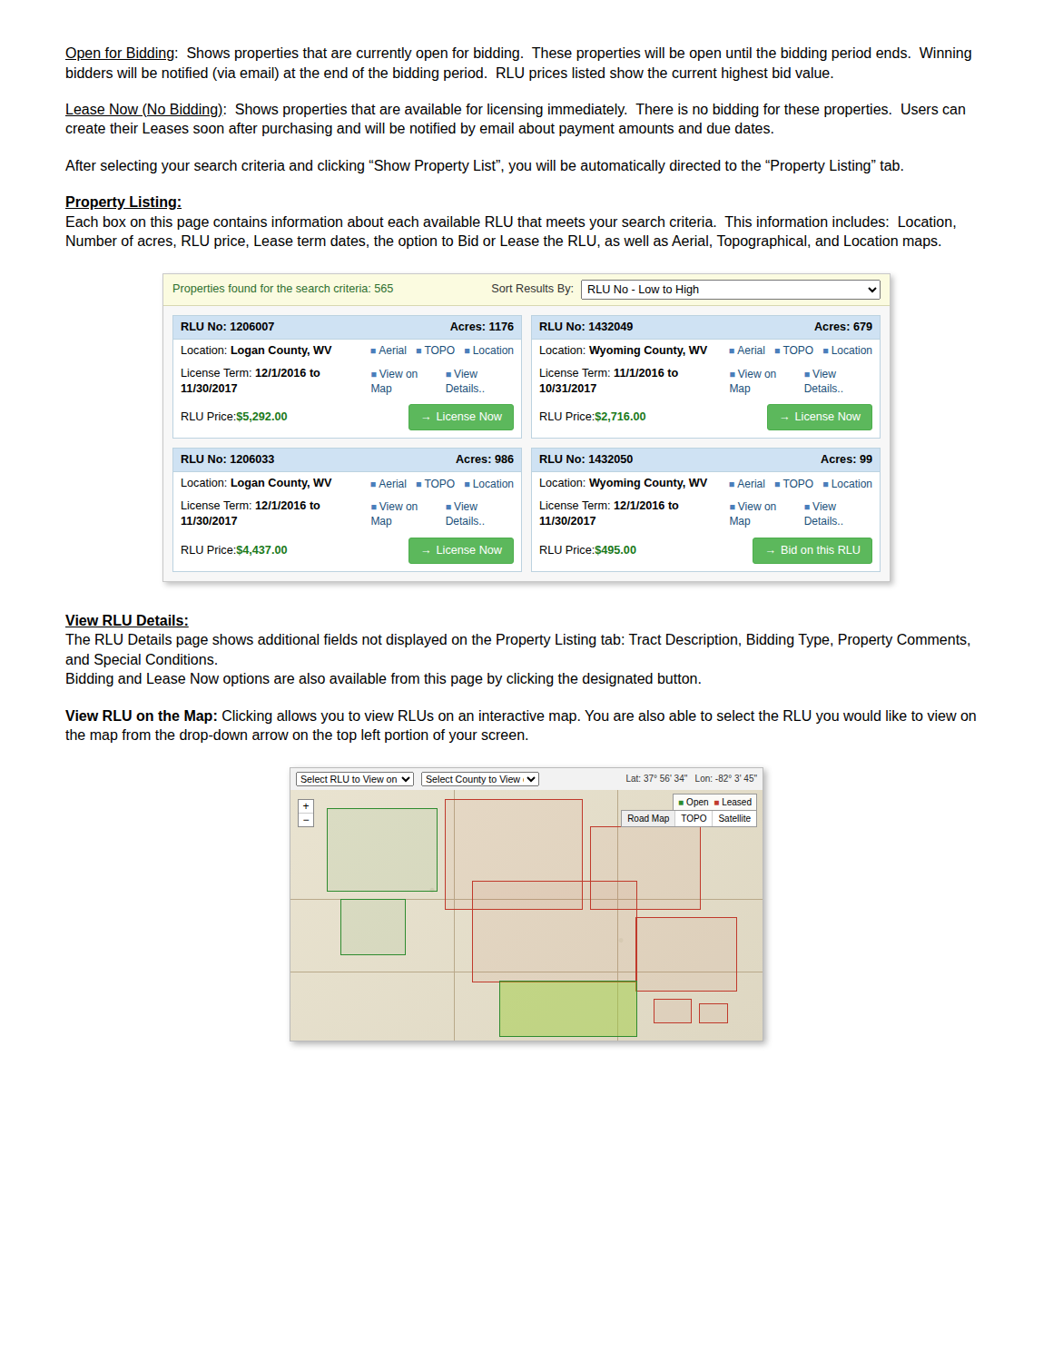Open for Bidding: Shows properties that are currently open for bidding. These properties will be open until the bidding period ends. Winning bidders will be notified (via email) at the end of the bidding period. RLU prices listed show the current highest bid value.
Lease Now (No Bidding): Shows properties that are available for licensing immediately. There is no bidding for these properties. Users can create their Leases soon after purchasing and will be notified by email about payment amounts and due dates.
After selecting your search criteria and clicking “Show Property List”, you will be automatically directed to the “Property Listing” tab.
Property Listing:
Each box on this page contains information about each available RLU that meets your search criteria. This information includes: Location, Number of acres, RLU price, Lease term dates, the option to Bid or Lease the RLU, as well as Aerial, Topographical, and Location maps.
Properties found for the search criteria: 565 Sort Results By: RLU No - Low to High
RLU No: 1206007 Acres: 1176
Location: Logan County, WV Aerial TOPO Location
License Term: 12/1/2016 to 11/30/2017 View on Map View Details..
RLU Price:$5,292.00 License Now
RLU No: 1432049 Acres: 679
Location: Wyoming County, WV Aerial TOPO Location
License Term: 11/1/2016 to 10/31/2017 View on Map View Details..
RLU Price:$2,716.00 License Now
RLU No: 1206033 Acres: 986
Location: Logan County, WV Aerial TOPO Location
License Term: 12/1/2016 to 11/30/2017 View on Map View Details..
RLU Price:$4,437.00 License Now
RLU No: 1432050 Acres: 99
Location: Wyoming County, WV Aerial TOPO Location
License Term: 12/1/2016 to 11/30/2017 View on Map View Details..
RLU Price:$495.00 Bid on this RLU
View RLU Details:
The RLU Details page shows additional fields not displayed on the Property Listing tab: Tract Description, Bidding Type, Property Comments, and Special Conditions.
Bidding and Lease Now options are also available from this page by clicking the designated button.
View RLU on the Map: Clicking allows you to view RLUs on an interactive map. You are also able to select the RLU you would like to view on the map from the drop-down arrow on the top left portion of your screen.
Select RLU to View on Map Select County to View on Map Lat: 37° 56' 34" Lon: -82° 3' 45"
+
−
Open Leased
Road Map
TOPO
Satellite